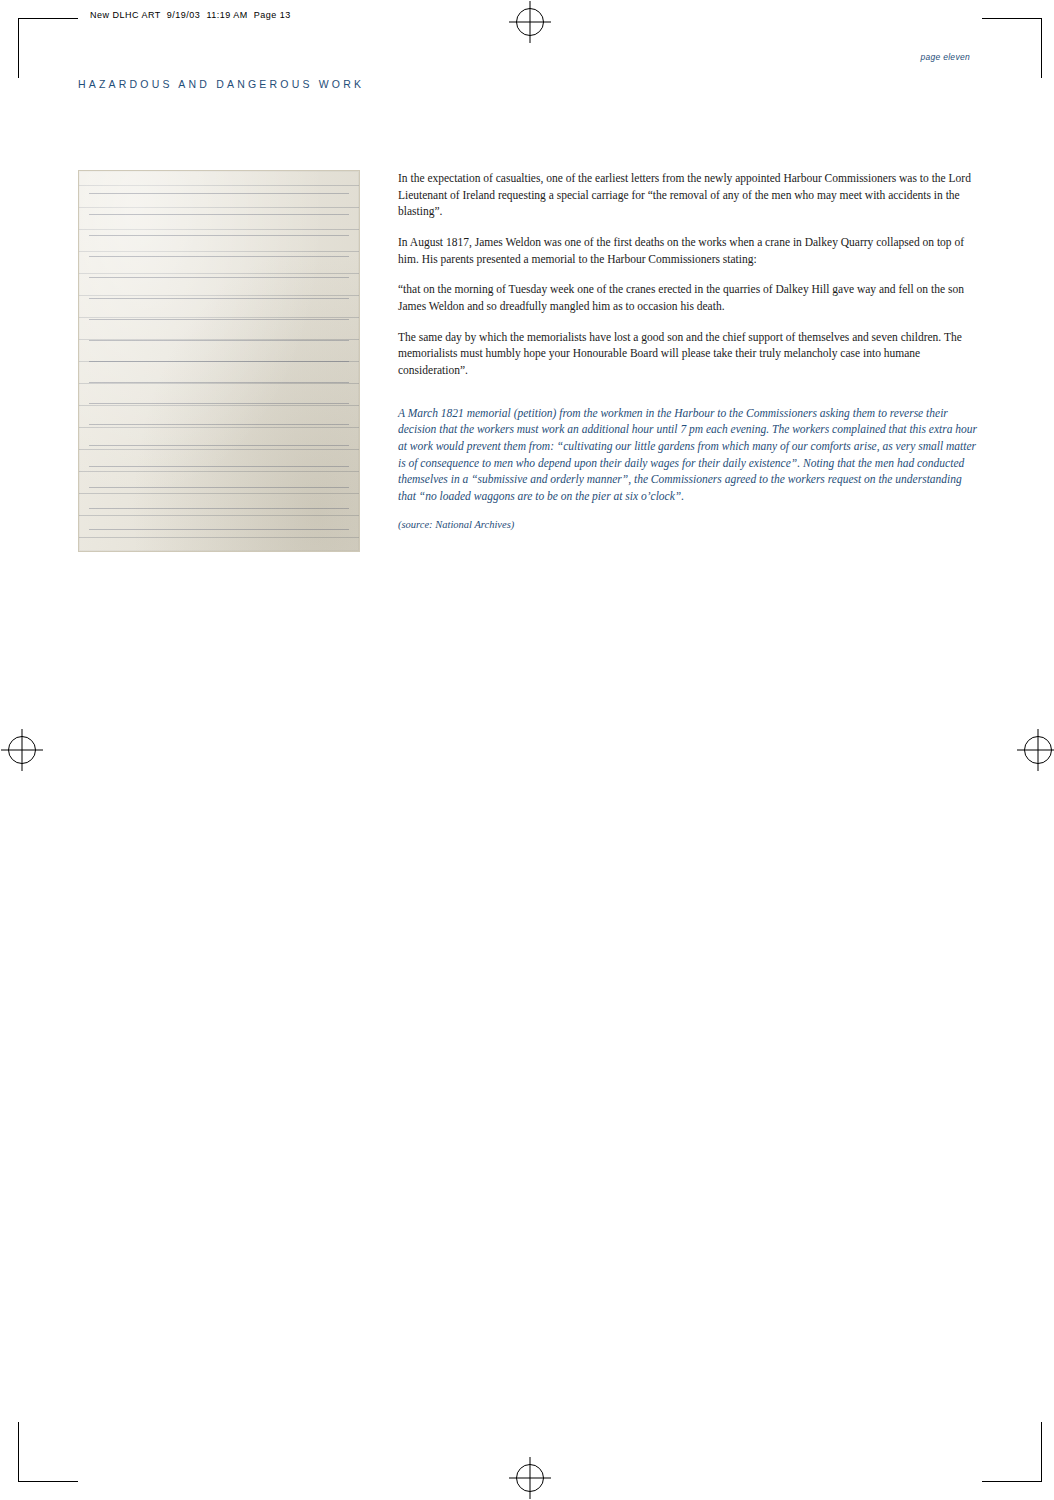New DLHC ART 9/19/03 11:19 AM Page 13
page eleven
Hazardous and Dangerous Work
In the expectation of casualties, one of the earliest letters from the newly appointed Harbour Commissioners was to the Lord Lieutenant of Ireland requesting a special carriage for “the removal of any of the men who may meet with accidents in the blasting”.
In August 1817, James Weldon was one of the first deaths on the works when a crane in Dalkey Quarry collapsed on top of him. His parents presented a memorial to the Harbour Commissioners stating:
“that on the morning of Tuesday week one of the cranes erected in the quarries of Dalkey Hill gave way and fell on the son James Weldon and so dreadfully mangled him as to occasion his death.
The same day by which the memorialists have lost a good son and the chief support of themselves and seven children. The memorialists must humbly hope your Honourable Board will please take their truly melancholy case into humane consideration”.
A March 1821 memorial (petition) from the workmen in the Harbour to the Commissioners asking them to reverse their decision that the workers must work an additional hour until 7 pm each evening. The workers complained that this extra hour at work would prevent them from: “cultivating our little gardens from which many of our comforts arise, as very small matter is of consequence to men who depend upon their daily wages for their daily existence”. Noting that the men had conducted themselves in a “submissive and orderly manner”, the Commissioners agreed to the workers request on the understanding that “no loaded waggons are to be on the pier at six o’clock”.
(source: National Archives)